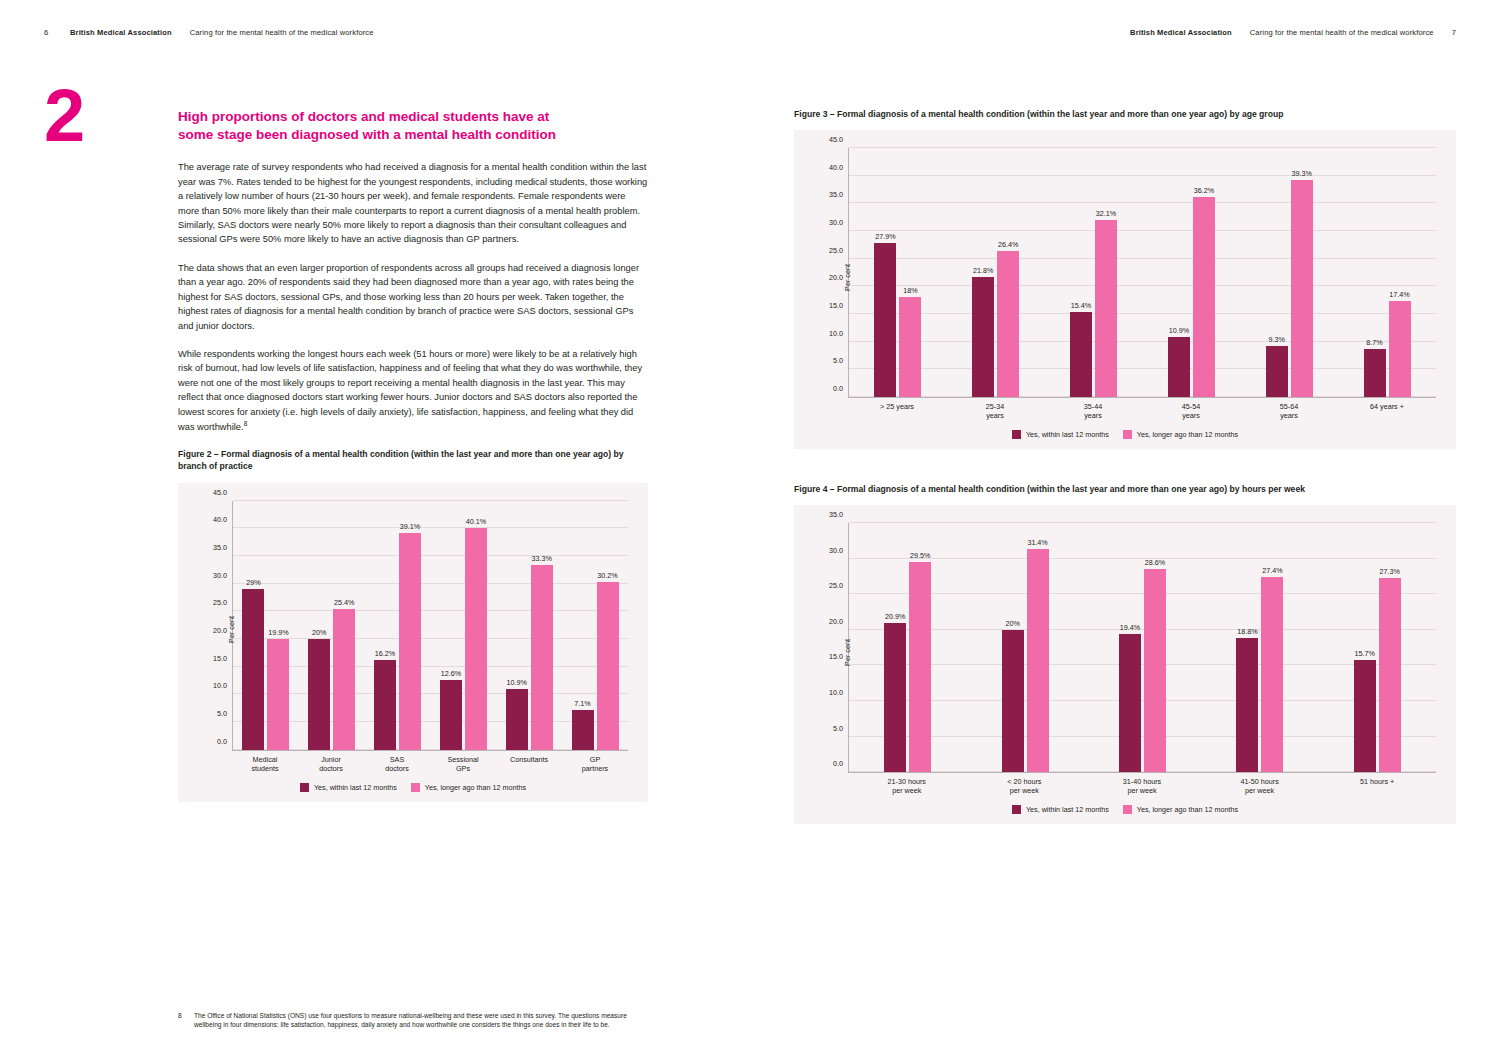6
British Medical Association
Caring for the mental health of the medical workforce
2
High proportions of doctors and medical students have at
some stage been diagnosed with a mental health condition
The average rate of survey respondents who had received a diagnosis for a mental health condition within the last year was 7%. Rates tended to be highest for the youngest respondents, including medical students, those working a relatively low number of hours (21-30 hours per week), and female respondents. Female respondents were more than 50% more likely than their male counterparts to report a current diagnosis of a mental health problem. Similarly, SAS doctors were nearly 50% more likely to report a diagnosis than their consultant colleagues and sessional GPs were 50% more likely to have an active diagnosis than GP partners.
The data shows that an even larger proportion of respondents across all groups had received a diagnosis longer than a year ago. 20% of respondents said they had been diagnosed more than a year ago, with rates being the highest for SAS doctors, sessional GPs, and those working less than 20 hours per week. Taken together, the highest rates of diagnosis for a mental health condition by branch of practice were SAS doctors, sessional GPs and junior doctors.
While respondents working the longest hours each week (51 hours or more) were likely to be at a relatively high risk of burnout, had low levels of life satisfaction, happiness and of feeling that what they do was worthwhile, they were not one of the most likely groups to report receiving a mental health diagnosis in the last year. This may reflect that once diagnosed doctors start working fewer hours. Junior doctors and SAS doctors also reported the lowest scores for anxiety (i.e. high levels of daily anxiety), life satisfaction, happiness, and feeling what they did was worthwhile.8
Figure 2 – Formal diagnosis of a mental health condition (within the last year and more than one year ago) by branch of practice
Per cent
0.0
5.0
10.0
15.0
20.0
25.0
30.0
35.0
40.0
45.0
29%
19.9%
20%
25.4%
16.2%
39.1%
12.6%
40.1%
10.9%
33.3%
7.1%
30.2%
Medical
students
Junior
doctors
SAS
doctors
Sessional
GPs
Consultants
GP
partners
Yes, within last 12 months Yes, longer ago than 12 months
8
The Office of National Statistics (ONS) use four questions to measure national-wellbeing and these were used in this survey. The questions measure wellbeing in four dimensions: life satisfaction, happiness, daily anxiety and how worthwhile one considers the things one does in their life to be.
British Medical Association
Caring for the mental health of the medical workforce
7
Figure 3 – Formal diagnosis of a mental health condition (within the last year and more than one year ago) by age group
Per cent
0.0
5.0
10.0
15.0
20.0
25.0
30.0
35.0
40.0
45.0
27.9%
18%
21.8%
26.4%
15.4%
32.1%
10.9%
36.2%
9.3%
39.3%
8.7%
17.4%
> 25 years
25-34
years
35-44
years
45-54
years
55-64
years
64 years +
Yes, within last 12 months Yes, longer ago than 12 months
Figure 4 – Formal diagnosis of a mental health condition (within the last year and more than one year ago) by hours per week
Per cent
0.0
5.0
10.0
15.0
20.0
25.0
30.0
35.0
20.9%
29.5%
20%
31.4%
19.4%
28.6%
18.8%
27.4%
15.7%
27.3%
21-30 hours
per week
< 20 hours
per week
31-40 hours
per week
41-50 hours
per week
51 hours +
Yes, within last 12 months Yes, longer ago than 12 months